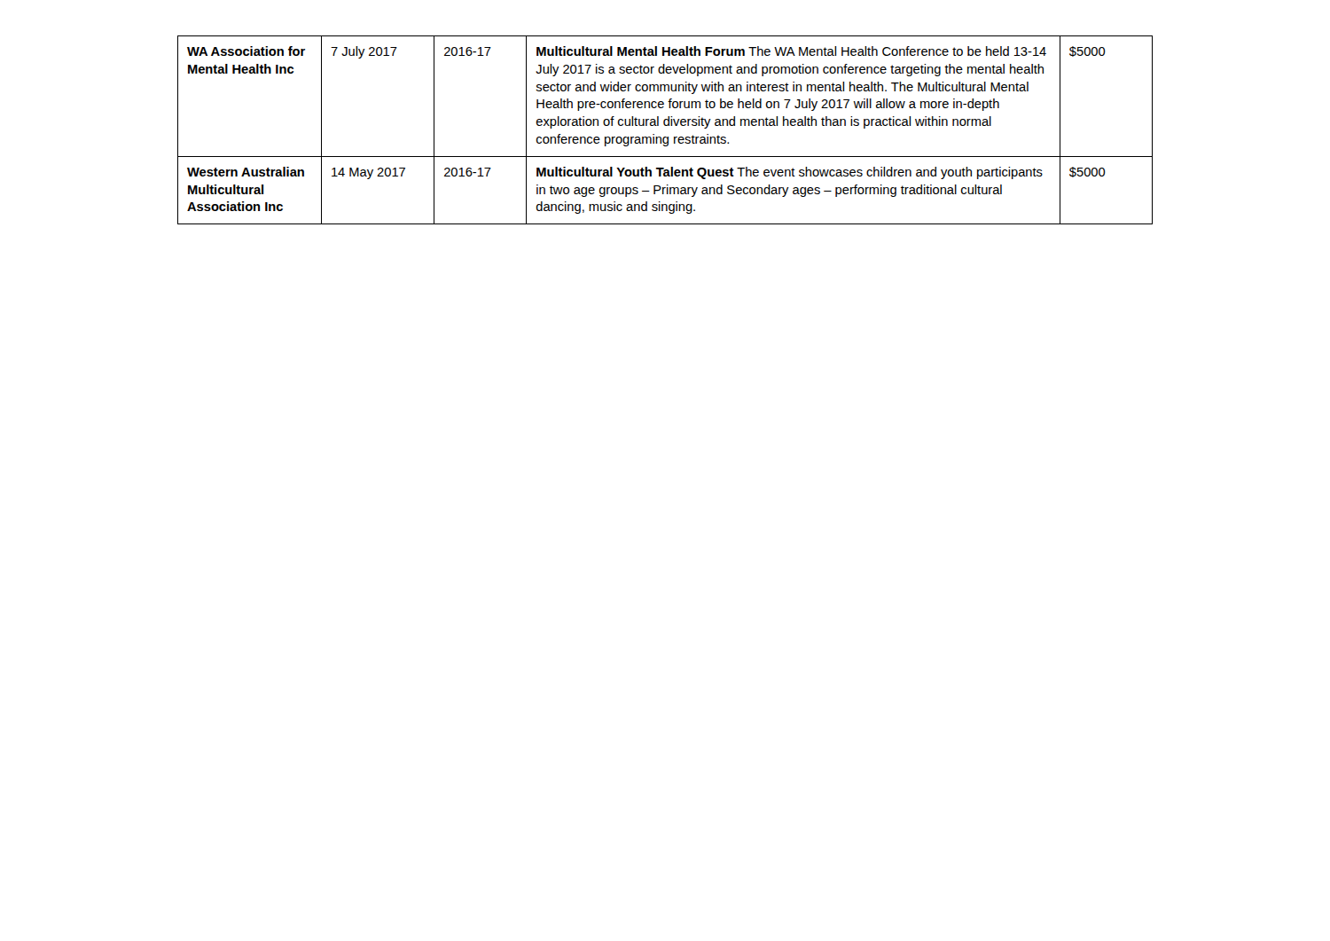| WA Association for Mental Health Inc | 7 July 2017 | 2016-17 | Multicultural Mental Health Forum The WA Mental Health Conference to be held 13-14 July 2017 is a sector development and promotion conference targeting the mental health sector and wider community with an interest in mental health. The Multicultural Mental Health pre-conference forum to be held on 7 July 2017 will allow a more in-depth exploration of cultural diversity and mental health than is practical within normal conference programing restraints. | $5000 |
| Western Australian Multicultural Association Inc | 14 May 2017 | 2016-17 | Multicultural Youth Talent Quest The event showcases children and youth participants in two age groups – Primary and Secondary ages – performing traditional cultural dancing, music and singing. | $5000 |